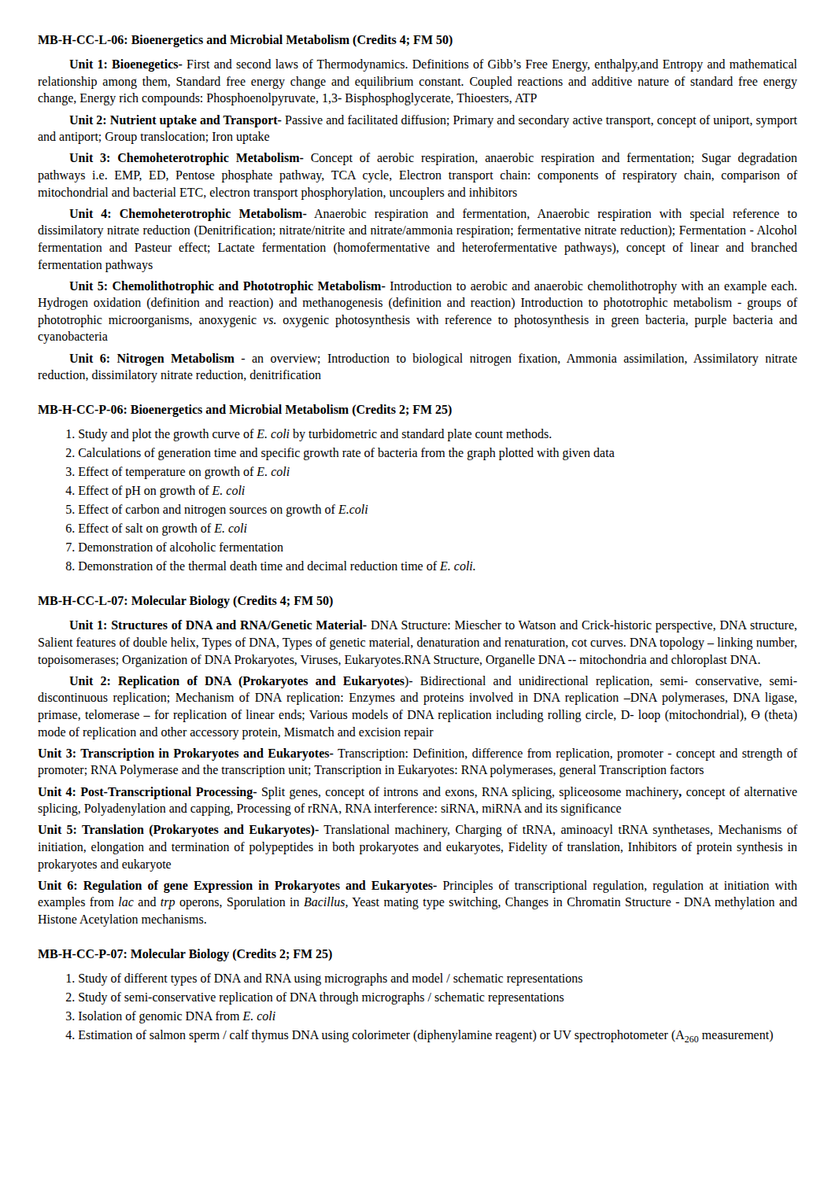MB-H-CC-L-06: Bioenergetics and Microbial Metabolism (Credits 4; FM 50)
Unit 1: Bioenegetics- First and second laws of Thermodynamics. Definitions of Gibb’s Free Energy, enthalpy,and Entropy and mathematical relationship among them, Standard free energy change and equilibrium constant. Coupled reactions and additive nature of standard free energy change, Energy rich compounds: Phosphoenolpyruvate, 1,3- Bisphosphoglycerate, Thioesters, ATP
Unit 2: Nutrient uptake and Transport- Passive and facilitated diffusion; Primary and secondary active transport, concept of uniport, symport and antiport; Group translocation; Iron uptake
Unit 3: Chemoheterotrophic Metabolism- Concept of aerobic respiration, anaerobic respiration and fermentation; Sugar degradation pathways i.e. EMP, ED, Pentose phosphate pathway, TCA cycle, Electron transport chain: components of respiratory chain, comparison of mitochondrial and bacterial ETC, electron transport phosphorylation, uncouplers and inhibitors
Unit 4: Chemoheterotrophic Metabolism- Anaerobic respiration and fermentation, Anaerobic respiration with special reference to dissimilatory nitrate reduction (Denitrification; nitrate/nitrite and nitrate/ammonia respiration; fermentative nitrate reduction); Fermentation - Alcohol fermentation and Pasteur effect; Lactate fermentation (homofermentative and heterofermentative pathways), concept of linear and branched fermentation pathways
Unit 5: Chemolithotrophic and Phototrophic Metabolism- Introduction to aerobic and anaerobic chemolithotrophy with an example each. Hydrogen oxidation (definition and reaction) and methanogenesis (definition and reaction) Introduction to phototrophic metabolism - groups of phototrophic microorganisms, anoxygenic vs. oxygenic photosynthesis with reference to photosynthesis in green bacteria, purple bacteria and cyanobacteria
Unit 6: Nitrogen Metabolism - an overview; Introduction to biological nitrogen fixation, Ammonia assimilation, Assimilatory nitrate reduction, dissimilatory nitrate reduction, denitrification
MB-H-CC-P-06: Bioenergetics and Microbial Metabolism (Credits 2; FM 25)
Study and plot the growth curve of E. coli by turbidometric and standard plate count methods.
Calculations of generation time and specific growth rate of bacteria from the graph plotted with given data
Effect of temperature on growth of E. coli
Effect of pH on growth of E. coli
Effect of carbon and nitrogen sources on growth of E.coli
Effect of salt on growth of E. coli
Demonstration of alcoholic fermentation
Demonstration of the thermal death time and decimal reduction time of E. coli.
MB-H-CC-L-07: Molecular Biology (Credits 4; FM 50)
Unit 1: Structures of DNA and RNA/Genetic Material- DNA Structure: Miescher to Watson and Crick-historic perspective, DNA structure, Salient features of double helix, Types of DNA, Types of genetic material, denaturation and renaturation, cot curves. DNA topology – linking number, topoisomerases; Organization of DNA Prokaryotes, Viruses, Eukaryotes.RNA Structure, Organelle DNA -- mitochondria and chloroplast DNA.
Unit 2: Replication of DNA (Prokaryotes and Eukaryotes)- Bidirectional and unidirectional replication, semi- conservative, semi- discontinuous replication; Mechanism of DNA replication: Enzymes and proteins involved in DNA replication –DNA polymerases, DNA ligase, primase, telomerase – for replication of linear ends; Various models of DNA replication including rolling circle, D- loop (mitochondrial), Ө (theta) mode of replication and other accessory protein, Mismatch and excision repair
Unit 3: Transcription in Prokaryotes and Eukaryotes- Transcription: Definition, difference from replication, promoter - concept and strength of promoter; RNA Polymerase and the transcription unit; Transcription in Eukaryotes: RNA polymerases, general Transcription factors
Unit 4: Post-Transcriptional Processing- Split genes, concept of introns and exons, RNA splicing, spliceosome machinery, concept of alternative splicing, Polyadenylation and capping, Processing of rRNA, RNA interference: siRNA, miRNA and its significance
Unit 5: Translation (Prokaryotes and Eukaryotes)- Translational machinery, Charging of tRNA, aminoacyl tRNA synthetases, Mechanisms of initiation, elongation and termination of polypeptides in both prokaryotes and eukaryotes, Fidelity of translation, Inhibitors of protein synthesis in prokaryotes and eukaryote
Unit 6: Regulation of gene Expression in Prokaryotes and Eukaryotes- Principles of transcriptional regulation, regulation at initiation with examples from lac and trp operons, Sporulation in Bacillus, Yeast mating type switching, Changes in Chromatin Structure - DNA methylation and Histone Acetylation mechanisms.
MB-H-CC-P-07: Molecular Biology (Credits 2; FM 25)
Study of different types of DNA and RNA using micrographs and model / schematic representations
Study of semi-conservative replication of DNA through micrographs / schematic representations
Isolation of genomic DNA from E. coli
Estimation of salmon sperm / calf thymus DNA using colorimeter (diphenylamine reagent) or UV spectrophotometer (A260 measurement)